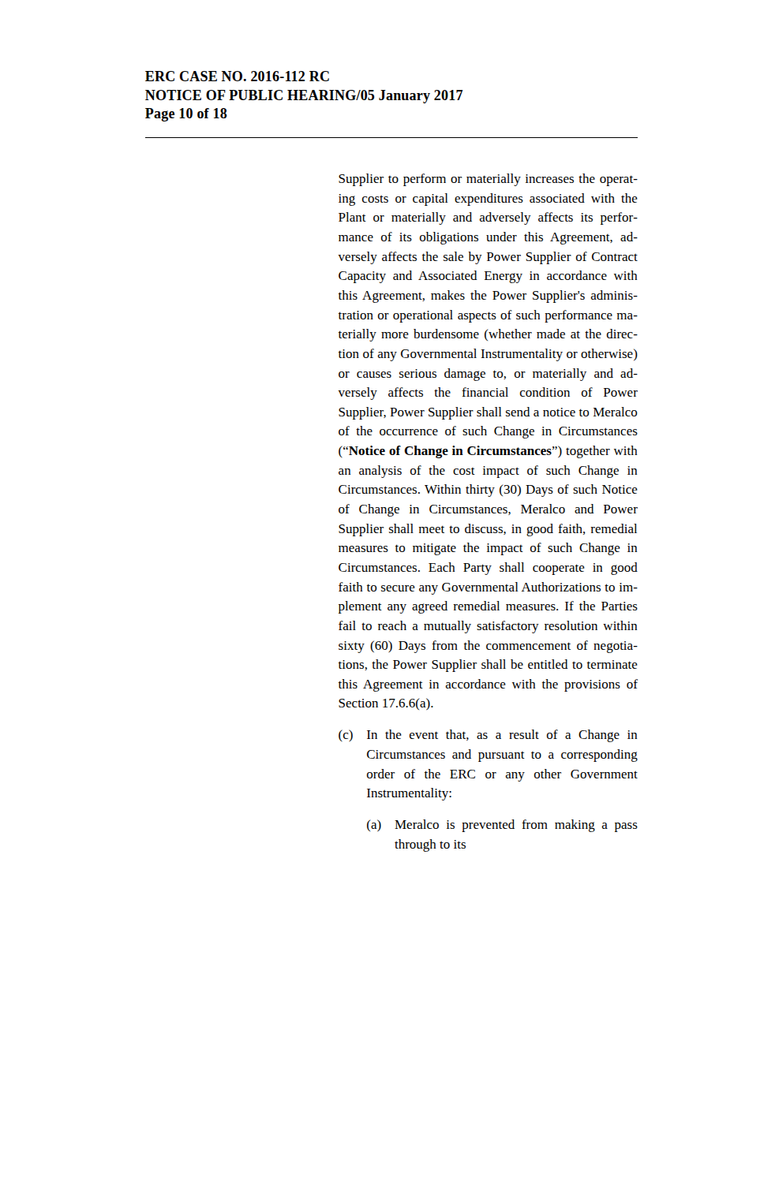ERC CASE NO. 2016-112 RC
NOTICE OF PUBLIC HEARING/05 January 2017
Page 10 of 18
Supplier to perform or materially increases the operating costs or capital expenditures associated with the Plant or materially and adversely affects its performance of its obligations under this Agreement, adversely affects the sale by Power Supplier of Contract Capacity and Associated Energy in accordance with this Agreement, makes the Power Supplier's administration or operational aspects of such performance materially more burdensome (whether made at the direction of any Governmental Instrumentality or otherwise) or causes serious damage to, or materially and adversely affects the financial condition of Power Supplier, Power Supplier shall send a notice to Meralco of the occurrence of such Change in Circumstances (“Notice of Change in Circumstances”) together with an analysis of the cost impact of such Change in Circumstances. Within thirty (30) Days of such Notice of Change in Circumstances, Meralco and Power Supplier shall meet to discuss, in good faith, remedial measures to mitigate the impact of such Change in Circumstances. Each Party shall cooperate in good faith to secure any Governmental Authorizations to implement any agreed remedial measures. If the Parties fail to reach a mutually satisfactory resolution within sixty (60) Days from the commencement of negotiations, the Power Supplier shall be entitled to terminate this Agreement in accordance with the provisions of Section 17.6.6(a).
(c)
In the event that, as a result of a Change in Circumstances and pursuant to a corresponding order of the ERC or any other Government Instrumentality:
(a)
Meralco is prevented from making a pass through to its